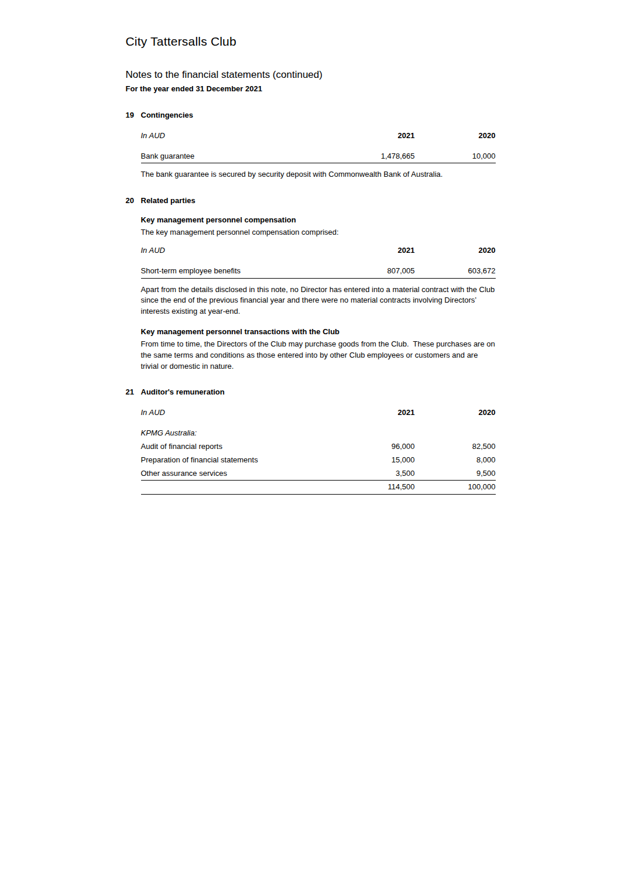City Tattersalls Club
Notes to the financial statements (continued)
For the year ended 31 December 2021
19
Contingencies
| In AUD | 2021 | 2020 |
| --- | --- | --- |
| Bank guarantee | 1,478,665 | 10,000 |
The bank guarantee is secured by security deposit with Commonwealth Bank of Australia.
20
Related parties
Key management personnel compensation
The key management personnel compensation comprised:
| In AUD | 2021 | 2020 |
| --- | --- | --- |
| Short-term employee benefits | 807,005 | 603,672 |
Apart from the details disclosed in this note, no Director has entered into a material contract with the Club since the end of the previous financial year and there were no material contracts involving Directors’ interests existing at year-end.
Key management personnel transactions with the Club
From time to time, the Directors of the Club may purchase goods from the Club. These purchases are on the same terms and conditions as those entered into by other Club employees or customers and are trivial or domestic in nature.
21
Auditor's remuneration
| In AUD | 2021 | 2020 |
| --- | --- | --- |
| KPMG Australia: | | |
| Audit of financial reports | 96,000 | 82,500 |
| Preparation of financial statements | 15,000 | 8,000 |
| Other assurance services | 3,500 | 9,500 |
| | 114,500 | 100,000 |